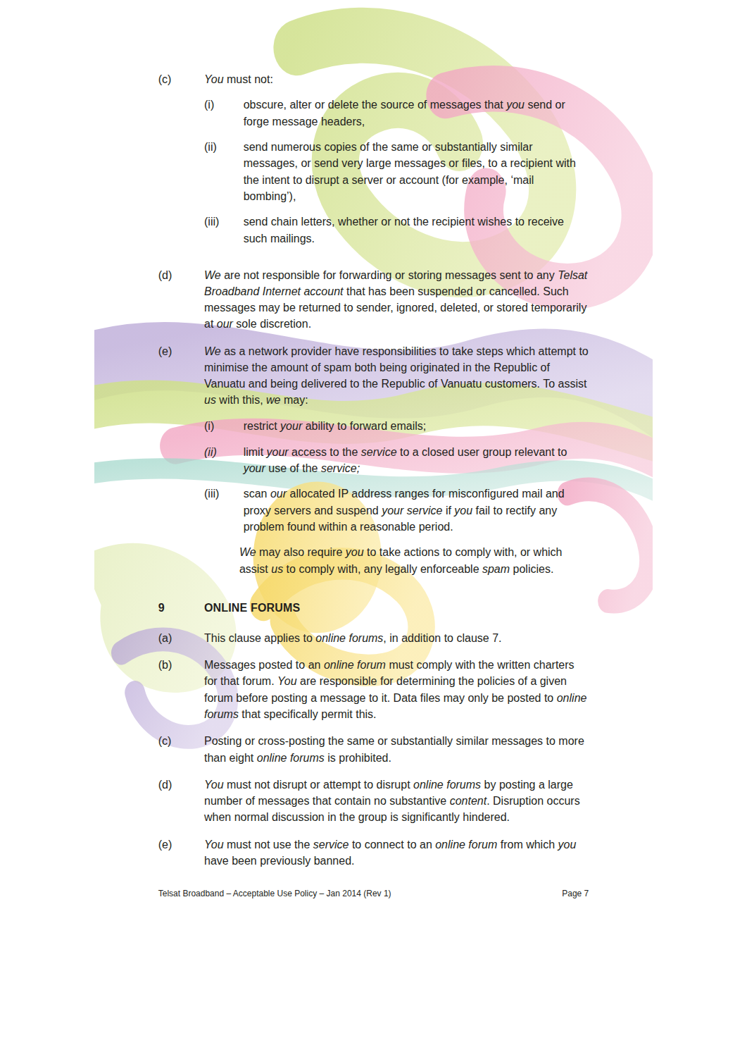(c)
You must not:
(i)
obscure, alter or delete the source of messages that you send or forge message headers,
(ii)
send numerous copies of the same or substantially similar messages, or send very large messages or files, to a recipient with the intent to disrupt a server or account (for example, ‘mail bombing’),
(iii)
send chain letters, whether or not the recipient wishes to receive such mailings.
(d)
We are not responsible for forwarding or storing messages sent to any Telsat Broadband Internet account that has been suspended or cancelled. Such messages may be returned to sender, ignored, deleted, or stored temporarily at our sole discretion.
(e)
We as a network provider have responsibilities to take steps which attempt to minimise the amount of spam both being originated in the Republic of Vanuatu and being delivered to the Republic of Vanuatu customers. To assist us with this, we may:
(i)
restrict your ability to forward emails;
(ii)
limit your access to the service to a closed user group relevant to your use of the service;
(iii)
scan our allocated IP address ranges for misconfigured mail and proxy servers and suspend your service if you fail to rectify any problem found within a reasonable period.
We may also require you to take actions to comply with, or which assist us to comply with, any legally enforceable spam policies.
9
ONLINE FORUMS
(a)
This clause applies to online forums, in addition to clause 7.
(b)
Messages posted to an online forum must comply with the written charters for that forum. You are responsible for determining the policies of a given forum before posting a message to it. Data files may only be posted to online forums that specifically permit this.
(c)
Posting or cross-posting the same or substantially similar messages to more than eight online forums is prohibited.
(d)
You must not disrupt or attempt to disrupt online forums by posting a large number of messages that contain no substantive content. Disruption occurs when normal discussion in the group is significantly hindered.
(e)
You must not use the service to connect to an online forum from which you have been previously banned.
Telsat Broadband – Acceptable Use Policy – Jan 2014 (Rev 1)
Page 7